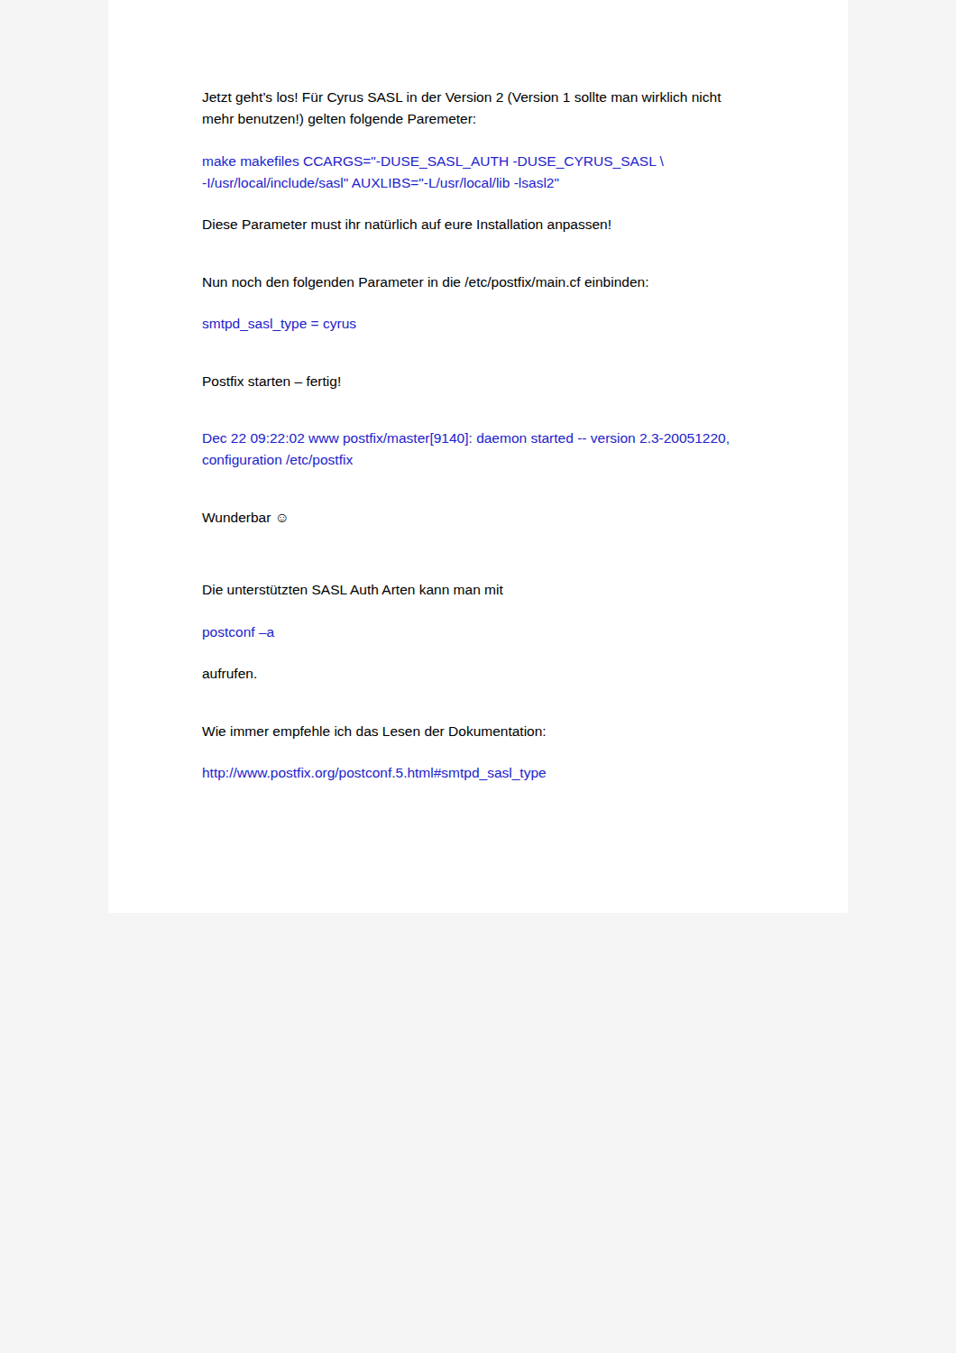Jetzt geht’s los! Für Cyrus SASL in der Version 2 (Version 1 sollte man wirklich nicht mehr benutzen!) gelten folgende Paremeter:
make makefiles CCARGS="-DUSE_SASL_AUTH -DUSE_CYRUS_SASL \
-I/usr/local/include/sasl" AUXLIBS="-L/usr/local/lib -lsasl2"
Diese Parameter must ihr natürlich auf eure Installation anpassen!
Nun noch den folgenden Parameter in die /etc/postfix/main.cf einbinden:
smtpd_sasl_type = cyrus
Postfix starten – fertig!
Dec 22 09:22:02 www postfix/master[9140]: daemon started -- version 2.3-20051220, configuration /etc/postfix
Wunderbar ☺
Die unterstützten SASL Auth Arten kann man mit
postconf –a
aufrufen.
Wie immer empfehle ich das Lesen der Dokumentation:
http://www.postfix.org/postconf.5.html#smtpd_sasl_type